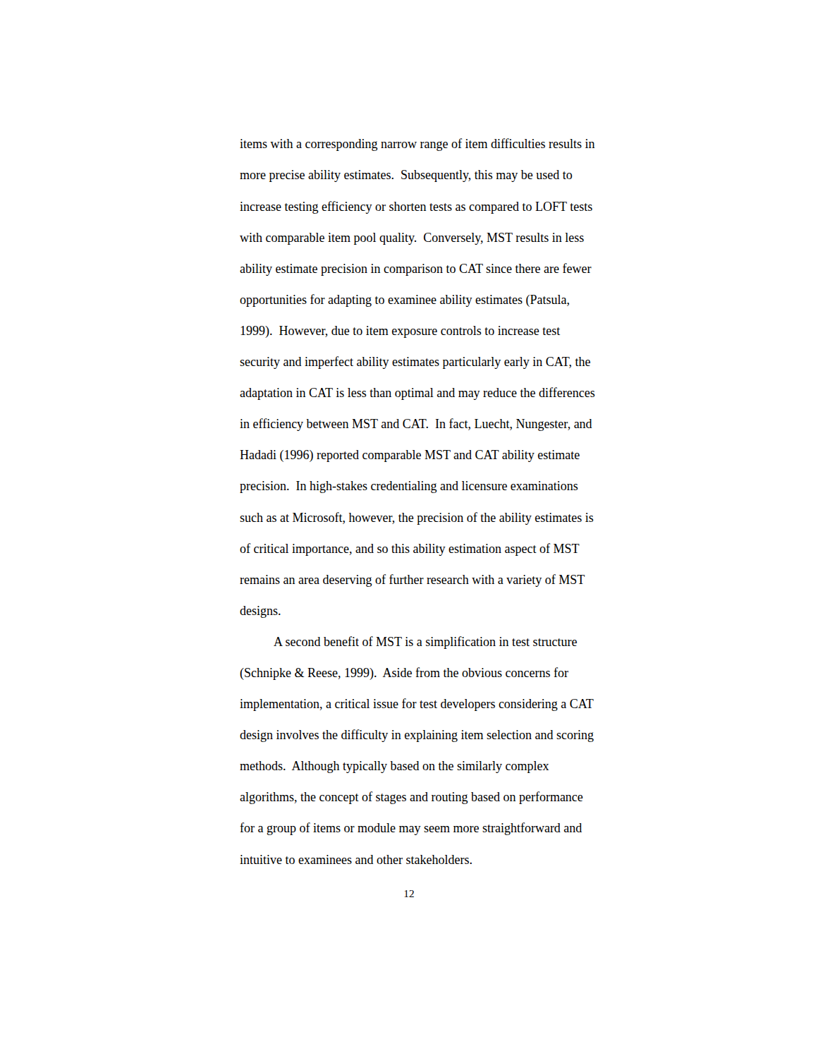items with a corresponding narrow range of item difficulties results in more precise ability estimates. Subsequently, this may be used to increase testing efficiency or shorten tests as compared to LOFT tests with comparable item pool quality. Conversely, MST results in less ability estimate precision in comparison to CAT since there are fewer opportunities for adapting to examinee ability estimates (Patsula, 1999). However, due to item exposure controls to increase test security and imperfect ability estimates particularly early in CAT, the adaptation in CAT is less than optimal and may reduce the differences in efficiency between MST and CAT. In fact, Luecht, Nungester, and Hadadi (1996) reported comparable MST and CAT ability estimate precision. In high-stakes credentialing and licensure examinations such as at Microsoft, however, the precision of the ability estimates is of critical importance, and so this ability estimation aspect of MST remains an area deserving of further research with a variety of MST designs.
A second benefit of MST is a simplification in test structure (Schnipke & Reese, 1999). Aside from the obvious concerns for implementation, a critical issue for test developers considering a CAT design involves the difficulty in explaining item selection and scoring methods. Although typically based on the similarly complex algorithms, the concept of stages and routing based on performance for a group of items or module may seem more straightforward and intuitive to examinees and other stakeholders.
12